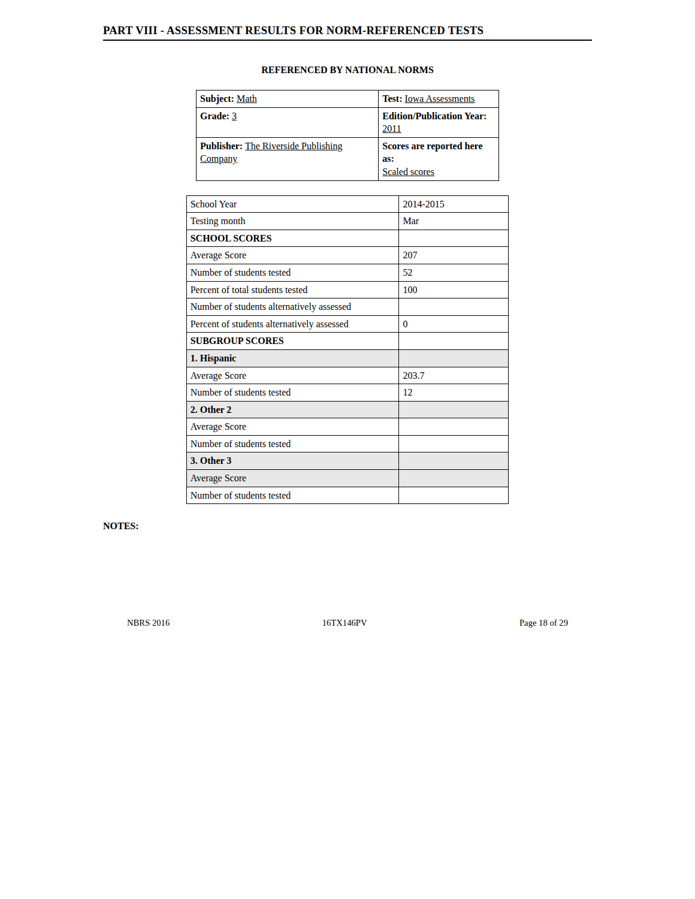PART VIII - ASSESSMENT RESULTS FOR NORM-REFERENCED TESTS
REFERENCED BY NATIONAL NORMS
| Subject: Math | Test: Iowa Assessments |
| Grade: 3 | Edition/Publication Year: 2011 |
| Publisher: The Riverside Publishing Company | Scores are reported here as: Scaled scores |
| School Year | 2014-2015 |
| Testing month | Mar |
| SCHOOL SCORES | |
| Average Score | 207 |
| Number of students tested | 52 |
| Percent of total students tested | 100 |
| Number of students alternatively assessed | |
| Percent of students alternatively assessed | 0 |
| SUBGROUP SCORES | |
| 1. Hispanic | |
| Average Score | 203.7 |
| Number of students tested | 12 |
| 2. Other 2 | |
| Average Score | |
| Number of students tested | |
| 3. Other 3 | |
| Average Score | |
| Number of students tested | |
NOTES:
NBRS 2016 16TX146PV Page 18 of 29